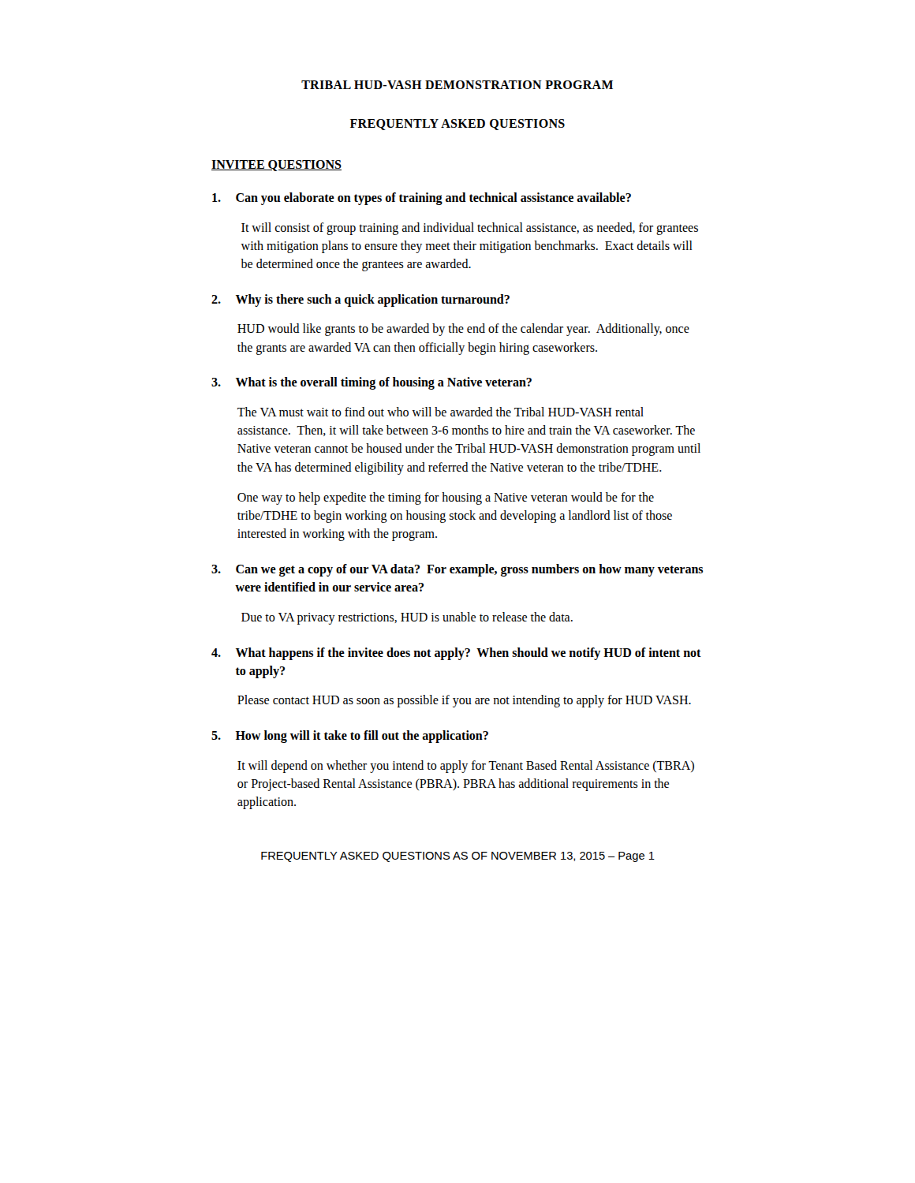Tribal HUD-VASH Demonstration Program
Frequently Asked Questions
Invitee Questions
1. Can you elaborate on types of training and technical assistance available?
It will consist of group training and individual technical assistance, as needed, for grantees with mitigation plans to ensure they meet their mitigation benchmarks. Exact details will be determined once the grantees are awarded.
2. Why is there such a quick application turnaround?
HUD would like grants to be awarded by the end of the calendar year. Additionally, once the grants are awarded VA can then officially begin hiring caseworkers.
3. What is the overall timing of housing a Native veteran?
The VA must wait to find out who will be awarded the Tribal HUD-VASH rental assistance. Then, it will take between 3-6 months to hire and train the VA caseworker. The Native veteran cannot be housed under the Tribal HUD-VASH demonstration program until the VA has determined eligibility and referred the Native veteran to the tribe/TDHE.
One way to help expedite the timing for housing a Native veteran would be for the tribe/TDHE to begin working on housing stock and developing a landlord list of those interested in working with the program.
3. Can we get a copy of our VA data? For example, gross numbers on how many veterans were identified in our service area?
Due to VA privacy restrictions, HUD is unable to release the data.
4. What happens if the invitee does not apply? When should we notify HUD of intent not to apply?
Please contact HUD as soon as possible if you are not intending to apply for HUD VASH.
5. How long will it take to fill out the application?
It will depend on whether you intend to apply for Tenant Based Rental Assistance (TBRA) or Project-based Rental Assistance (PBRA). PBRA has additional requirements in the application.
FREQUENTLY ASKED QUESTIONS AS OF NOVEMBER 13, 2015 – Page 1